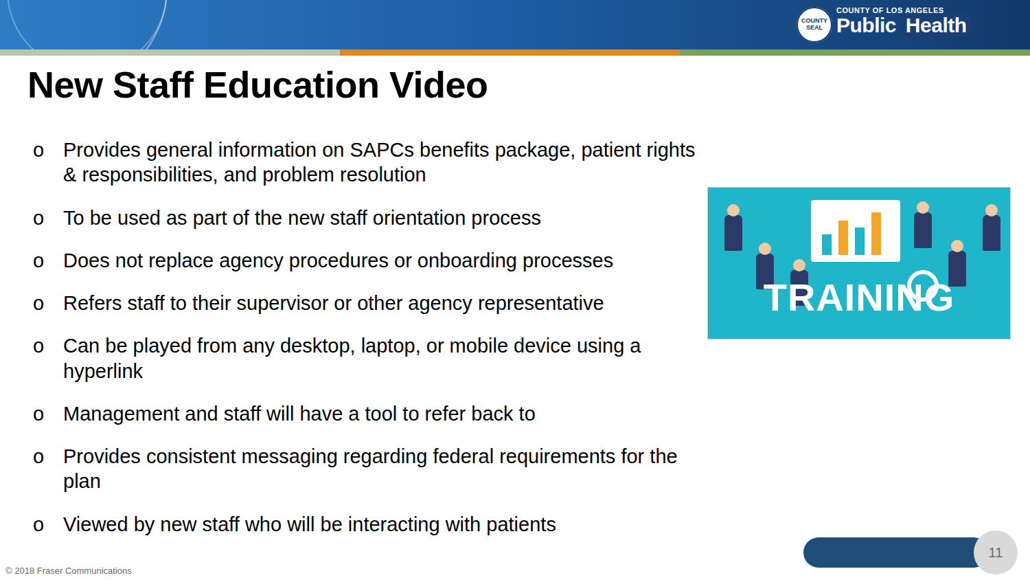COUNTY
SEAL
COUNTY OF LOS ANGELES
Public Health
New Staff Education Video
Provides general information on SAPCs benefits package, patient rights & responsibilities, and problem resolution
To be used as part of the new staff orientation process
Does not replace agency procedures or onboarding processes
Refers staff to their supervisor or other agency representative
Can be played from any desktop, laptop, or mobile device using a hyperlink
Management and staff will have a tool to refer back to
Provides consistent messaging regarding federal requirements for the plan
Viewed by new staff who will be interacting with patients
TRAINING
© 2018 Fraser Communications
11